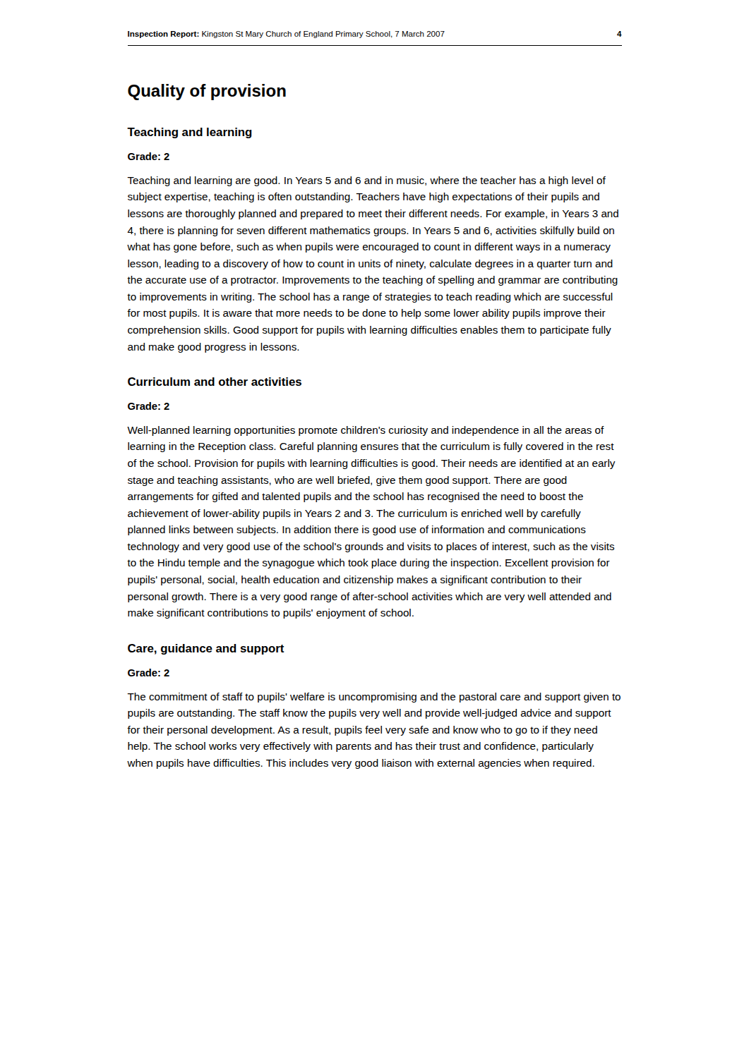Inspection Report: Kingston St Mary Church of England Primary School, 7 March 2007
4
Quality of provision
Teaching and learning
Grade: 2
Teaching and learning are good. In Years 5 and 6 and in music, where the teacher has a high level of subject expertise, teaching is often outstanding. Teachers have high expectations of their pupils and lessons are thoroughly planned and prepared to meet their different needs. For example, in Years 3 and 4, there is planning for seven different mathematics groups. In Years 5 and 6, activities skilfully build on what has gone before, such as when pupils were encouraged to count in different ways in a numeracy lesson, leading to a discovery of how to count in units of ninety, calculate degrees in a quarter turn and the accurate use of a protractor. Improvements to the teaching of spelling and grammar are contributing to improvements in writing. The school has a range of strategies to teach reading which are successful for most pupils. It is aware that more needs to be done to help some lower ability pupils improve their comprehension skills. Good support for pupils with learning difficulties enables them to participate fully and make good progress in lessons.
Curriculum and other activities
Grade: 2
Well-planned learning opportunities promote children's curiosity and independence in all the areas of learning in the Reception class. Careful planning ensures that the curriculum is fully covered in the rest of the school. Provision for pupils with learning difficulties is good. Their needs are identified at an early stage and teaching assistants, who are well briefed, give them good support. There are good arrangements for gifted and talented pupils and the school has recognised the need to boost the achievement of lower-ability pupils in Years 2 and 3. The curriculum is enriched well by carefully planned links between subjects. In addition there is good use of information and communications technology and very good use of the school's grounds and visits to places of interest, such as the visits to the Hindu temple and the synagogue which took place during the inspection. Excellent provision for pupils' personal, social, health education and citizenship makes a significant contribution to their personal growth. There is a very good range of after-school activities which are very well attended and make significant contributions to pupils' enjoyment of school.
Care, guidance and support
Grade: 2
The commitment of staff to pupils' welfare is uncompromising and the pastoral care and support given to pupils are outstanding. The staff know the pupils very well and provide well-judged advice and support for their personal development. As a result, pupils feel very safe and know who to go to if they need help. The school works very effectively with parents and has their trust and confidence, particularly when pupils have difficulties. This includes very good liaison with external agencies when required.